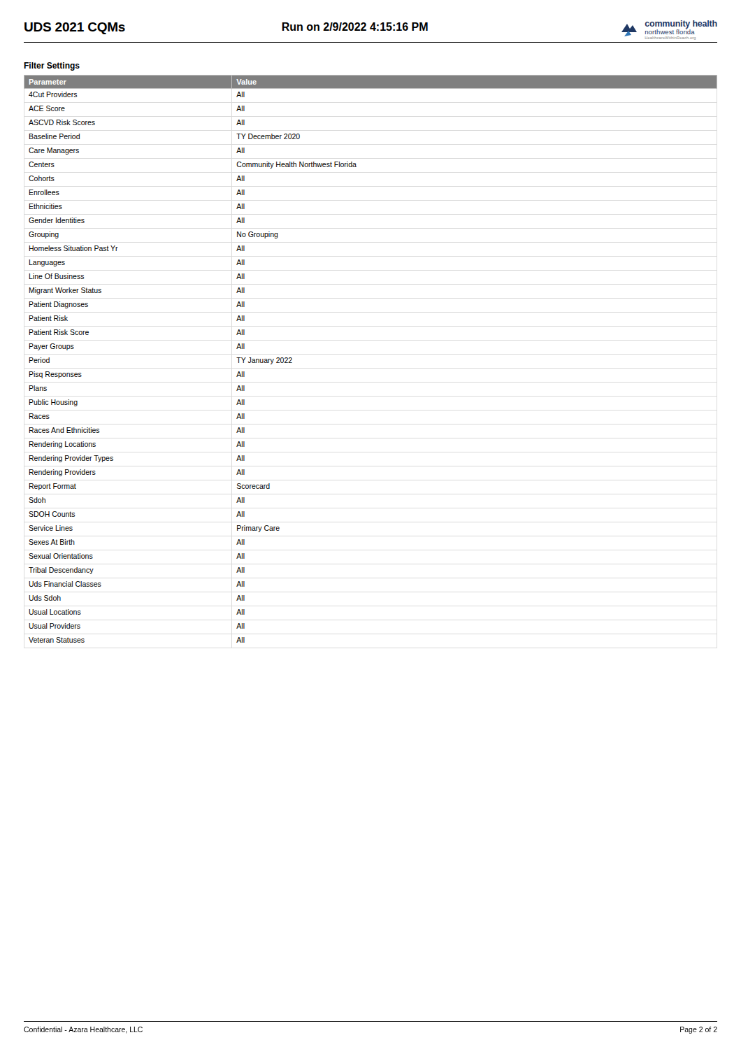UDS 2021 CQMs
Run on 2/9/2022 4:15:16 PM
community health
northwest florida
HealthcareWithinReach.org
Filter Settings
| Parameter | Value |
| --- | --- |
| 4Cut Providers | All |
| ACE Score | All |
| ASCVD Risk Scores | All |
| Baseline Period | TY December 2020 |
| Care Managers | All |
| Centers | Community Health Northwest Florida |
| Cohorts | All |
| Enrollees | All |
| Ethnicities | All |
| Gender Identities | All |
| Grouping | No Grouping |
| Homeless Situation Past Yr | All |
| Languages | All |
| Line Of Business | All |
| Migrant Worker Status | All |
| Patient Diagnoses | All |
| Patient Risk | All |
| Patient Risk Score | All |
| Payer Groups | All |
| Period | TY January 2022 |
| Pisq Responses | All |
| Plans | All |
| Public Housing | All |
| Races | All |
| Races And Ethnicities | All |
| Rendering Locations | All |
| Rendering Provider Types | All |
| Rendering Providers | All |
| Report Format | Scorecard |
| Sdoh | All |
| SDOH Counts | All |
| Service Lines | Primary Care |
| Sexes At Birth | All |
| Sexual Orientations | All |
| Tribal Descendancy | All |
| Uds Financial Classes | All |
| Uds Sdoh | All |
| Usual Locations | All |
| Usual Providers | All |
| Veteran Statuses | All |
Confidential - Azara Healthcare, LLC
Page 2 of 2